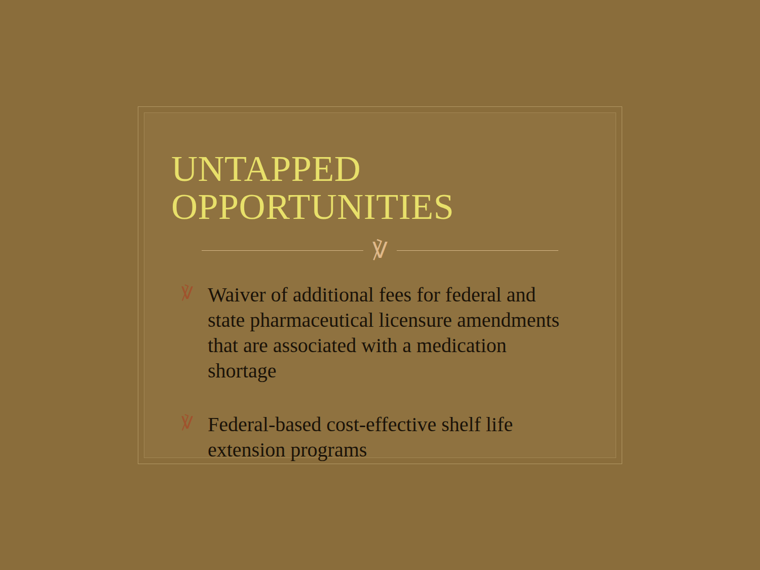UNTAPPED OPPORTUNITIES
℣
℣Waiver of additional fees for federal and state pharmaceutical licensure amendments that are associated with a medication shortage
℣Federal-based cost-effective shelf life extension programs